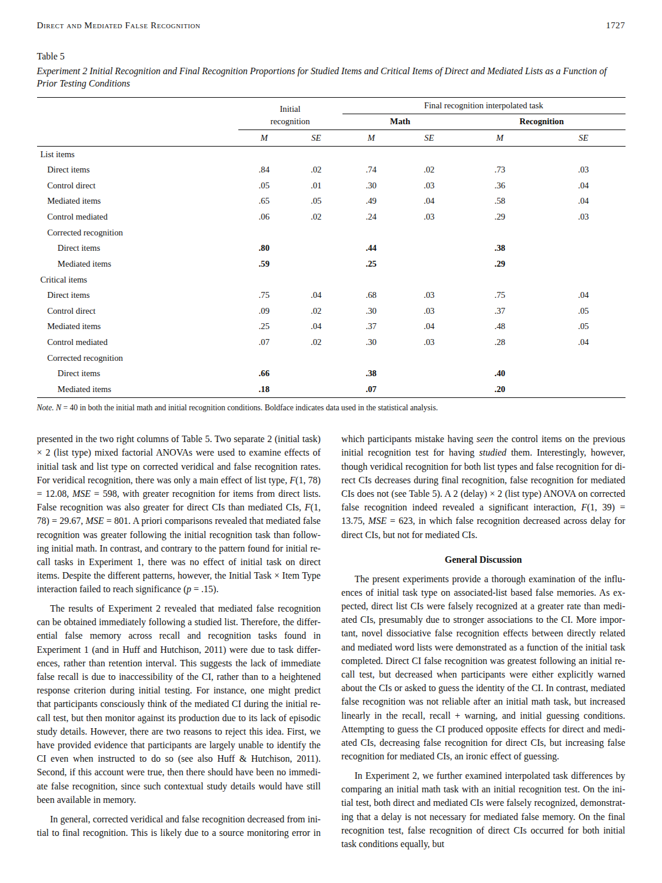Direct and Mediated False Recognition 1727
Table 5
Experiment 2 Initial Recognition and Final Recognition Proportions for Studied Items and Critical Items of Direct and Mediated Lists as a Function of Prior Testing Conditions
| | Initial recognition | Final recognition interpolated task |
| --- | --- | --- |
| Math | Recognition |
| M | SE | M | SE | M | SE |
| List items | | | | | | |
| Direct items | .84 | .02 | .74 | .02 | .73 | .03 |
| Control direct | .05 | .01 | .30 | .03 | .36 | .04 |
| Mediated items | .65 | .05 | .49 | .04 | .58 | .04 |
| Control mediated | .06 | .02 | .24 | .03 | .29 | .03 |
| Corrected recognition | | | | | | |
| Direct items | .80 | | .44 | | .38 | |
| Mediated items | .59 | | .25 | | .29 | |
| Critical items | | | | | | |
| Direct items | .75 | .04 | .68 | .03 | .75 | .04 |
| Control direct | .09 | .02 | .30 | .03 | .37 | .05 |
| Mediated items | .25 | .04 | .37 | .04 | .48 | .05 |
| Control mediated | .07 | .02 | .30 | .03 | .28 | .04 |
| Corrected recognition | | | | | | |
| Direct items | .66 | | .38 | | .40 | |
| Mediated items | .18 | | .07 | | .20 | |
Note. N = 40 in both the initial math and initial recognition conditions. Boldface indicates data used in the statistical analysis.
presented in the two right columns of Table 5. Two separate 2 (initial task) × 2 (list type) mixed factorial ANOVAs were used to examine effects of initial task and list type on corrected veridical and false recognition rates. For veridical recognition, there was only a main effect of list type, F(1, 78) = 12.08, MSE = 598, with greater recognition for items from direct lists. False recognition was also greater for direct CIs than mediated CIs, F(1, 78) = 29.67, MSE = 801. A priori comparisons revealed that mediated false recognition was greater following the initial recognition task than following initial math. In contrast, and contrary to the pattern found for initial recall tasks in Experiment 1, there was no effect of initial task on direct items. Despite the different patterns, however, the Initial Task × Item Type interaction failed to reach significance (p = .15).
The results of Experiment 2 revealed that mediated false recognition can be obtained immediately following a studied list. Therefore, the differential false memory across recall and recognition tasks found in Experiment 1 (and in Huff and Hutchison, 2011) were due to task differences, rather than retention interval. This suggests the lack of immediate false recall is due to inaccessibility of the CI, rather than to a heightened response criterion during initial testing. For instance, one might predict that participants consciously think of the mediated CI during the initial recall test, but then monitor against its production due to its lack of episodic study details. However, there are two reasons to reject this idea. First, we have provided evidence that participants are largely unable to identify the CI even when instructed to do so (see also Huff & Hutchison, 2011). Second, if this account were true, then there should have been no immediate false recognition, since such contextual study details would have still been available in memory.
In general, corrected veridical and false recognition decreased from initial to final recognition. This is likely due to a source monitoring error in which participants mistake having seen the control items on the previous initial recognition test for having studied them. Interestingly, however, though veridical recognition for both list types and false recognition for direct CIs decreases during final recognition, false recognition for mediated CIs does not (see Table 5). A 2 (delay) × 2 (list type) ANOVA on corrected false recognition indeed revealed a significant interaction, F(1, 39) = 13.75, MSE = 623, in which false recognition decreased across delay for direct CIs, but not for mediated CIs.
General Discussion
The present experiments provide a thorough examination of the influences of initial task type on associated-list based false memories. As expected, direct list CIs were falsely recognized at a greater rate than mediated CIs, presumably due to stronger associations to the CI. More important, novel dissociative false recognition effects between directly related and mediated word lists were demonstrated as a function of the initial task completed. Direct CI false recognition was greatest following an initial recall test, but decreased when participants were either explicitly warned about the CIs or asked to guess the identity of the CI. In contrast, mediated false recognition was not reliable after an initial math task, but increased linearly in the recall, recall + warning, and initial guessing conditions. Attempting to guess the CI produced opposite effects for direct and mediated CIs, decreasing false recognition for direct CIs, but increasing false recognition for mediated CIs, an ironic effect of guessing.
In Experiment 2, we further examined interpolated task differences by comparing an initial math task with an initial recognition test. On the initial test, both direct and mediated CIs were falsely recognized, demonstrating that a delay is not necessary for mediated false memory. On the final recognition test, false recognition of direct CIs occurred for both initial task conditions equally, but